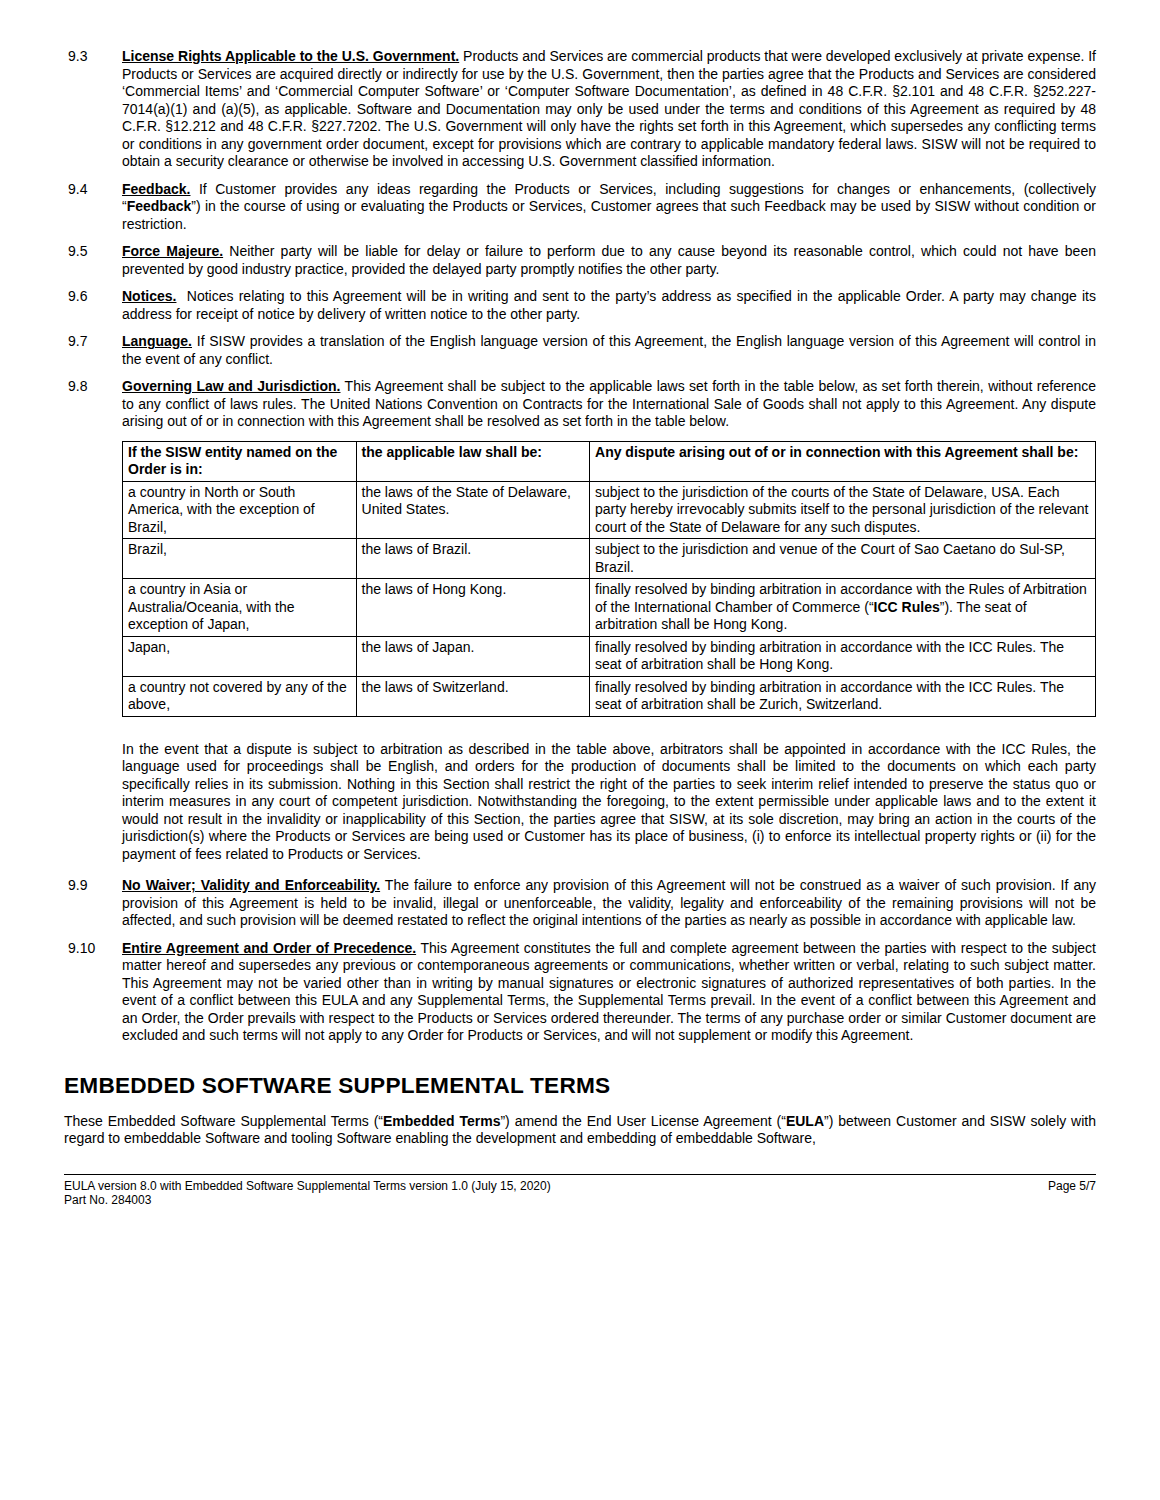9.3
License Rights Applicable to the U.S. Government. Products and Services are commercial products that were developed exclusively at private expense. If Products or Services are acquired directly or indirectly for use by the U.S. Government, then the parties agree that the Products and Services are considered ‘Commercial Items’ and ‘Commercial Computer Software’ or ‘Computer Software Documentation’, as defined in 48 C.F.R. §2.101 and 48 C.F.R. §252.227-7014(a)(1) and (a)(5), as applicable. Software and Documentation may only be used under the terms and conditions of this Agreement as required by 48 C.F.R. §12.212 and 48 C.F.R. §227.7202. The U.S. Government will only have the rights set forth in this Agreement, which supersedes any conflicting terms or conditions in any government order document, except for provisions which are contrary to applicable mandatory federal laws. SISW will not be required to obtain a security clearance or otherwise be involved in accessing U.S. Government classified information.
9.4
Feedback. If Customer provides any ideas regarding the Products or Services, including suggestions for changes or enhancements, (collectively “Feedback”) in the course of using or evaluating the Products or Services, Customer agrees that such Feedback may be used by SISW without condition or restriction.
9.5
Force Majeure. Neither party will be liable for delay or failure to perform due to any cause beyond its reasonable control, which could not have been prevented by good industry practice, provided the delayed party promptly notifies the other party.
9.6
Notices. Notices relating to this Agreement will be in writing and sent to the party’s address as specified in the applicable Order. A party may change its address for receipt of notice by delivery of written notice to the other party.
9.7
Language. If SISW provides a translation of the English language version of this Agreement, the English language version of this Agreement will control in the event of any conflict.
9.8
Governing Law and Jurisdiction. This Agreement shall be subject to the applicable laws set forth in the table below, as set forth therein, without reference to any conflict of laws rules. The United Nations Convention on Contracts for the International Sale of Goods shall not apply to this Agreement. Any dispute arising out of or in connection with this Agreement shall be resolved as set forth in the table below.
| If the SISW entity named on the Order is in: | the applicable law shall be: | Any dispute arising out of or in connection with this Agreement shall be: |
| --- | --- | --- |
| a country in North or South America, with the exception of Brazil, | the laws of the State of Delaware, United States. | subject to the jurisdiction of the courts of the State of Delaware, USA. Each party hereby irrevocably submits itself to the personal jurisdiction of the relevant court of the State of Delaware for any such disputes. |
| Brazil, | the laws of Brazil. | subject to the jurisdiction and venue of the Court of Sao Caetano do Sul-SP, Brazil. |
| a country in Asia or Australia/Oceania, with the exception of Japan, | the laws of Hong Kong. | finally resolved by binding arbitration in accordance with the Rules of Arbitration of the International Chamber of Commerce (“ ICC Rules ”). The seat of arbitration shall be Hong Kong. |
| Japan, | the laws of Japan. | finally resolved by binding arbitration in accordance with the ICC Rules. The seat of arbitration shall be Hong Kong. |
| a country not covered by any of the above, | the laws of Switzerland. | finally resolved by binding arbitration in accordance with the ICC Rules. The seat of arbitration shall be Zurich, Switzerland. |
In the event that a dispute is subject to arbitration as described in the table above, arbitrators shall be appointed in accordance with the ICC Rules, the language used for proceedings shall be English, and orders for the production of documents shall be limited to the documents on which each party specifically relies in its submission. Nothing in this Section shall restrict the right of the parties to seek interim relief intended to preserve the status quo or interim measures in any court of competent jurisdiction. Notwithstanding the foregoing, to the extent permissible under applicable laws and to the extent it would not result in the invalidity or inapplicability of this Section, the parties agree that SISW, at its sole discretion, may bring an action in the courts of the jurisdiction(s) where the Products or Services are being used or Customer has its place of business, (i) to enforce its intellectual property rights or (ii) for the payment of fees related to Products or Services.
9.9
No Waiver; Validity and Enforceability. The failure to enforce any provision of this Agreement will not be construed as a waiver of such provision. If any provision of this Agreement is held to be invalid, illegal or unenforceable, the validity, legality and enforceability of the remaining provisions will not be affected, and such provision will be deemed restated to reflect the original intentions of the parties as nearly as possible in accordance with applicable law.
9.10
Entire Agreement and Order of Precedence. This Agreement constitutes the full and complete agreement between the parties with respect to the subject matter hereof and supersedes any previous or contemporaneous agreements or communications, whether written or verbal, relating to such subject matter. This Agreement may not be varied other than in writing by manual signatures or electronic signatures of authorized representatives of both parties. In the event of a conflict between this EULA and any Supplemental Terms, the Supplemental Terms prevail. In the event of a conflict between this Agreement and an Order, the Order prevails with respect to the Products or Services ordered thereunder. The terms of any purchase order or similar Customer document are excluded and such terms will not apply to any Order for Products or Services, and will not supplement or modify this Agreement.
EMBEDDED SOFTWARE SUPPLEMENTAL TERMS
These Embedded Software Supplemental Terms (“Embedded Terms”) amend the End User License Agreement (“EULA”) between Customer and SISW solely with regard to embeddable Software and tooling Software enabling the development and embedding of embeddable Software,
EULA version 8.0 with Embedded Software Supplemental Terms version 1.0 (July 15, 2020)
Part No. 284003
Page 5/7